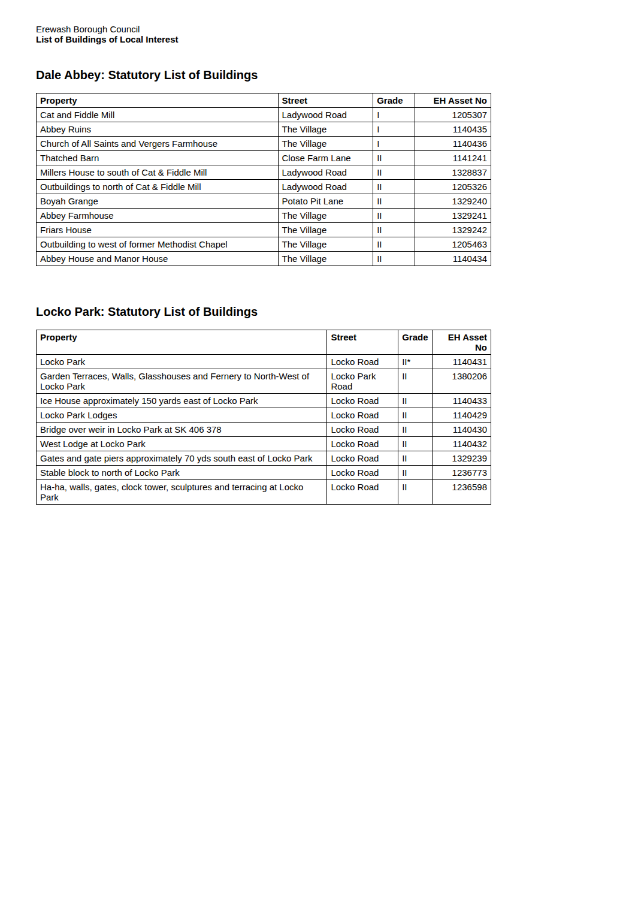Erewash Borough Council
List of Buildings of Local Interest
Dale Abbey: Statutory List of Buildings
| Property | Street | Grade | EH Asset No |
| --- | --- | --- | --- |
| Cat and Fiddle Mill | Ladywood Road | I | 1205307 |
| Abbey Ruins | The Village | I | 1140435 |
| Church of All Saints and Vergers Farmhouse | The Village | I | 1140436 |
| Thatched Barn | Close Farm Lane | II | 1141241 |
| Millers House to south of Cat & Fiddle Mill | Ladywood Road | II | 1328837 |
| Outbuildings to north of Cat & Fiddle Mill | Ladywood Road | II | 1205326 |
| Boyah Grange | Potato Pit Lane | II | 1329240 |
| Abbey Farmhouse | The Village | II | 1329241 |
| Friars House | The Village | II | 1329242 |
| Outbuilding to west of former Methodist Chapel | The Village | II | 1205463 |
| Abbey House and Manor House | The Village | II | 1140434 |
Locko Park: Statutory List of Buildings
| Property | Street | Grade | EH Asset No |
| --- | --- | --- | --- |
| Locko Park | Locko Road | II* | 1140431 |
| Garden Terraces, Walls, Glasshouses and Fernery to North-West of Locko Park | Locko Park Road | II | 1380206 |
| Ice House approximately 150 yards east of Locko Park | Locko Road | II | 1140433 |
| Locko Park Lodges | Locko Road | II | 1140429 |
| Bridge over weir in Locko Park at SK 406 378 | Locko Road | II | 1140430 |
| West Lodge at Locko Park | Locko Road | II | 1140432 |
| Gates and gate piers approximately 70 yds south east of Locko Park | Locko Road | II | 1329239 |
| Stable block to north of Locko Park | Locko Road | II | 1236773 |
| Ha-ha, walls, gates, clock tower, sculptures and terracing at Locko Park | Locko Road | II | 1236598 |